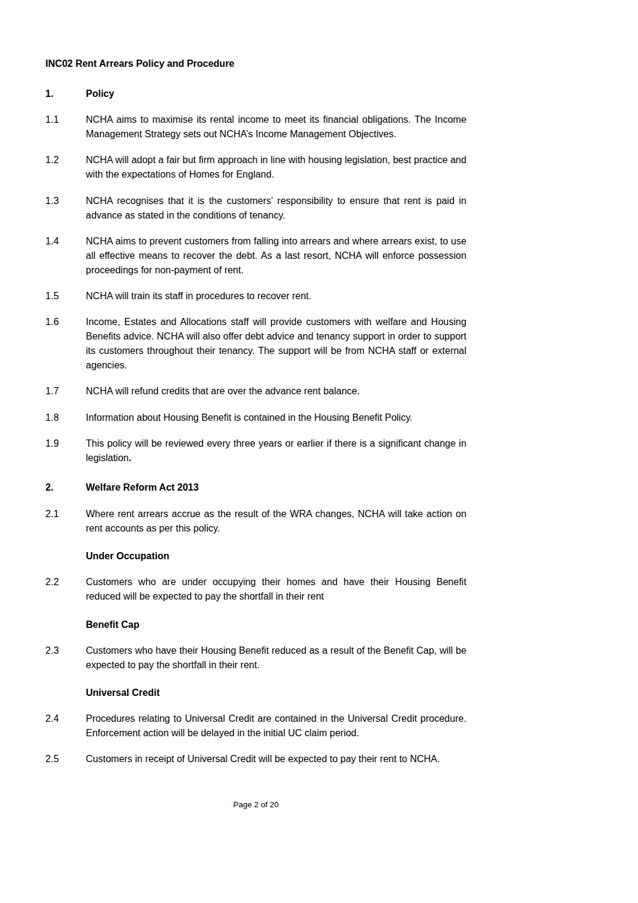INC02 Rent Arrears Policy and Procedure
1. Policy
1.1 NCHA aims to maximise its rental income to meet its financial obligations. The Income Management Strategy sets out NCHA’s Income Management Objectives.
1.2 NCHA will adopt a fair but firm approach in line with housing legislation, best practice and with the expectations of Homes for England.
1.3 NCHA recognises that it is the customers' responsibility to ensure that rent is paid in advance as stated in the conditions of tenancy.
1.4 NCHA aims to prevent customers from falling into arrears and where arrears exist, to use all effective means to recover the debt. As a last resort, NCHA will enforce possession proceedings for non-payment of rent.
1.5 NCHA will train its staff in procedures to recover rent.
1.6 Income, Estates and Allocations staff will provide customers with welfare and Housing Benefits advice. NCHA will also offer debt advice and tenancy support in order to support its customers throughout their tenancy. The support will be from NCHA staff or external agencies.
1.7 NCHA will refund credits that are over the advance rent balance.
1.8 Information about Housing Benefit is contained in the Housing Benefit Policy.
1.9 This policy will be reviewed every three years or earlier if there is a significant change in legislation.
2. Welfare Reform Act 2013
2.1 Where rent arrears accrue as the result of the WRA changes, NCHA will take action on rent accounts as per this policy.
Under Occupation
2.2 Customers who are under occupying their homes and have their Housing Benefit reduced will be expected to pay the shortfall in their rent
Benefit Cap
2.3 Customers who have their Housing Benefit reduced as a result of the Benefit Cap, will be expected to pay the shortfall in their rent.
Universal Credit
2.4 Procedures relating to Universal Credit are contained in the Universal Credit procedure. Enforcement action will be delayed in the initial UC claim period.
2.5 Customers in receipt of Universal Credit will be expected to pay their rent to NCHA.
Page 2 of 20